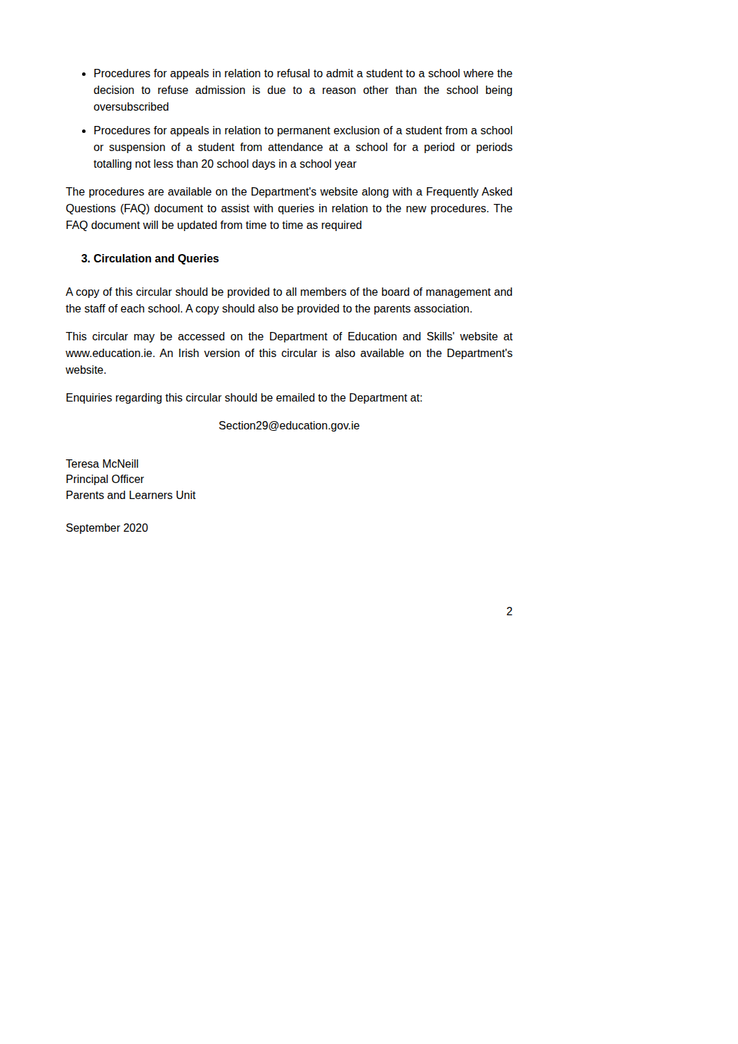Procedures for appeals in relation to refusal to admit a student to a school where the decision to refuse admission is due to a reason other than the school being oversubscribed
Procedures for appeals in relation to permanent exclusion of a student from a school or suspension of a student from attendance at a school for a period or periods totalling not less than 20 school days in a school year
The procedures are available on the Department's website along with a Frequently Asked Questions (FAQ) document to assist with queries in relation to the new procedures. The FAQ document will be updated from time to time as required
Circulation and Queries
A copy of this circular should be provided to all members of the board of management and the staff of each school. A copy should also be provided to the parents association.
This circular may be accessed on the Department of Education and Skills' website at www.education.ie. An Irish version of this circular is also available on the Department's website.
Enquiries regarding this circular should be emailed to the Department at:
Section29@education.gov.ie
Teresa McNeill
Principal Officer
Parents and Learners Unit
September 2020
2